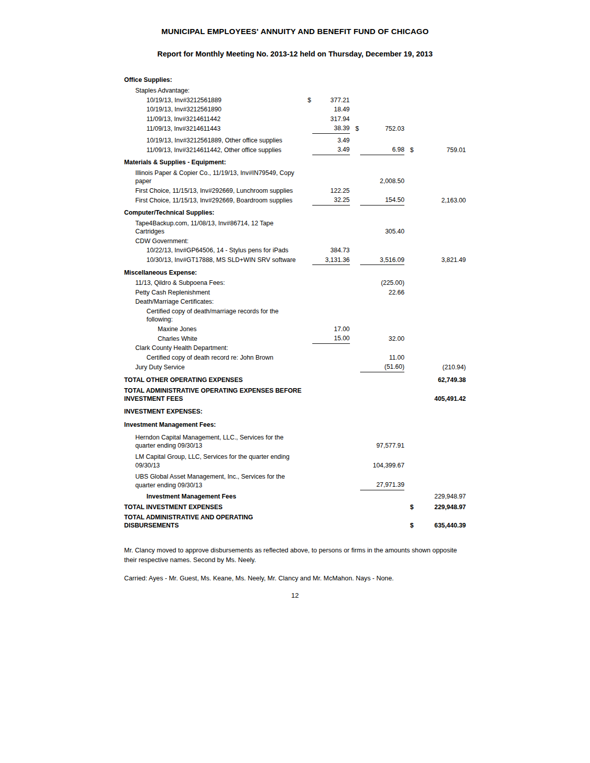MUNICIPAL EMPLOYEES' ANNUITY AND BENEFIT FUND OF CHICAGO
Report for Monthly Meeting No. 2013-12 held on Thursday, December 19, 2013
| Office Supplies: | | | | | | |
| Staples Advantage: | | | | | | |
| 10/19/13, Inv#3212561889 | $ | 377.21 | | | | |
| 10/19/13, Inv#3212561890 | | 18.49 | | | | |
| 11/09/13, Inv#3214611442 | | 317.94 | | | | |
| 11/09/13, Inv#3214611443 | | 38.39 | $ | 752.03 | | |
| 10/19/13, Inv#3212561889, Other office supplies | | 3.49 | | | | |
| 11/09/13, Inv#3214611442, Other office supplies | | 3.49 | | 6.98 | $ | 759.01 |
| Materials & Supplies - Equipment: | | | | | | |
| Illinois Paper & Copier Co., 11/19/13, Inv#IN79549, Copy paper | | | | 2,008.50 | | |
| First Choice, 11/15/13, Inv#292669, Lunchroom supplies | | 122.25 | | | | |
| First Choice, 11/15/13, Inv#292669, Boardroom supplies | | 32.25 | | 154.50 | | 2,163.00 |
| Computer/Technical Supplies: | | | | | | |
| Tape4Backup.com, 11/08/13, Inv#86714, 12 Tape Cartridges | | | | 305.40 | | |
| CDW Government: | | | | | | |
| 10/22/13, Inv#GP64506, 14 - Stylus pens for iPads | | 384.73 | | | | |
| 10/30/13, Inv#GT17888, MS SLD+WIN SRV software | | 3,131.36 | | 3,516.09 | | 3,821.49 |
| Miscellaneous Expense: | | | | | | |
| 11/13, Qildro & Subpoena Fees: | | | | (225.00) | | |
| Petty Cash Replenishment | | | | 22.66 | | |
| Death/Marriage Certificates: | | | | | | |
| Certified copy of death/marriage records for the following: | | | | | | |
| Maxine Jones | | 17.00 | | | | |
| Charles White | | 15.00 | | 32.00 | | |
| Clark County Health Department: | | | | | | |
| Certified copy of death record re: John Brown | | | | 11.00 | | |
| Jury Duty Service | | | | (51.60) | | (210.94) |
| TOTAL OTHER OPERATING EXPENSES | | | | | | 62,749.38 |
| TOTAL ADMINISTRATIVE OPERATING EXPENSES BEFORE INVESTMENT FEES | | | | | | 405,491.42 |
| INVESTMENT EXPENSES: | | | | | | |
| Investment Management Fees: | | | | | | |
| Herndon Capital Management, LLC., Services for the quarter ending 09/30/13 | | | | 97,577.91 | | |
| LM Capital Group, LLC, Services for the quarter ending 09/30/13 | | | | 104,399.67 | | |
| UBS Global Asset Management, Inc., Services for the quarter ending 09/30/13 | | | | 27,971.39 | | |
| Investment Management Fees | | | | | | 229,948.97 |
| TOTAL INVESTMENT EXPENSES | | | | | $ | 229,948.97 |
| TOTAL ADMINISTRATIVE AND OPERATING DISBURSEMENTS | | | | | $ | 635,440.39 |
Mr. Clancy moved to approve disbursements as reflected above, to persons or firms in the amounts shown opposite their respective names. Second by Ms. Neely.
Carried: Ayes - Mr. Guest, Ms. Keane, Ms. Neely, Mr. Clancy and Mr. McMahon. Nays - None.
12